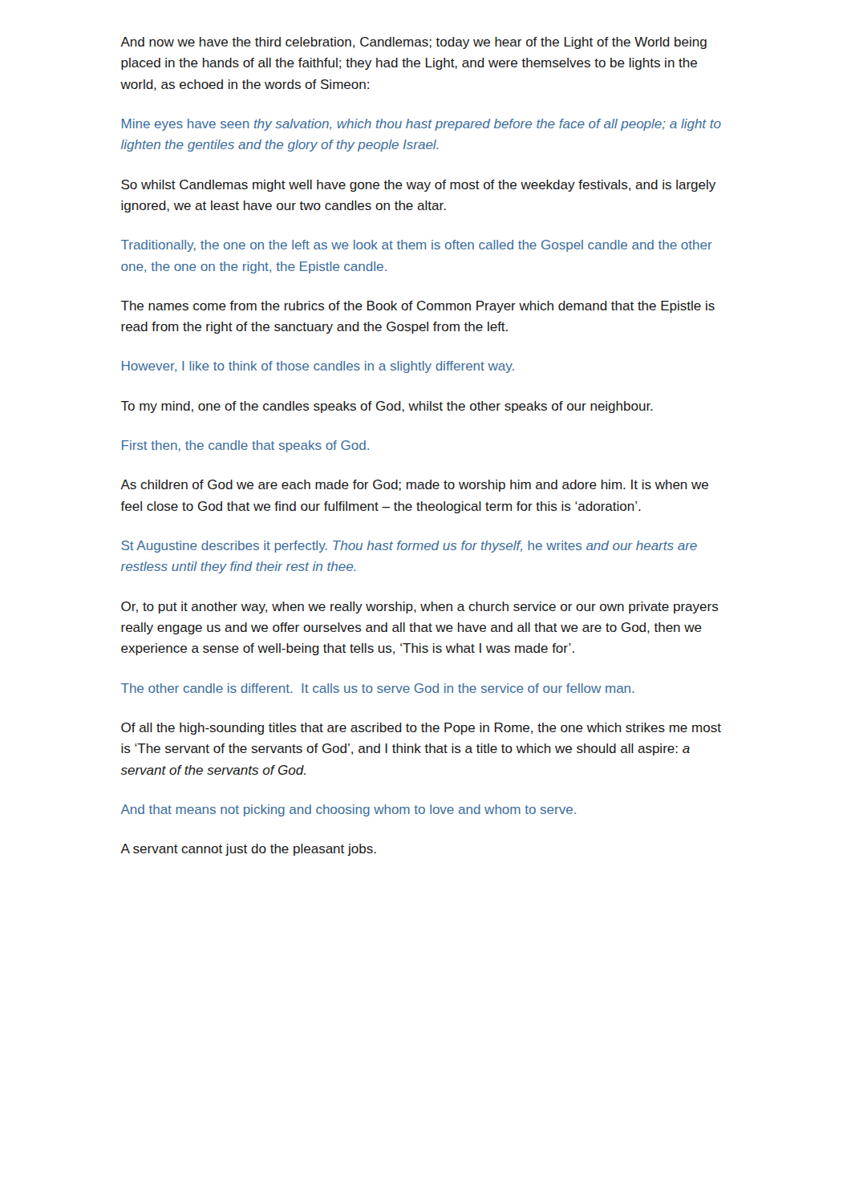And now we have the third celebration, Candlemas; today we hear of the Light of the World being placed in the hands of all the faithful; they had the Light, and were themselves to be lights in the world, as echoed in the words of Simeon:
Mine eyes have seen thy salvation, which thou hast prepared before the face of all people; a light to lighten the gentiles and the glory of thy people Israel.
So whilst Candlemas might well have gone the way of most of the weekday festivals, and is largely ignored, we at least have our two candles on the altar.
Traditionally, the one on the left as we look at them is often called the Gospel candle and the other one, the one on the right, the Epistle candle.
The names come from the rubrics of the Book of Common Prayer which demand that the Epistle is read from the right of the sanctuary and the Gospel from the left.
However, I like to think of those candles in a slightly different way.
To my mind, one of the candles speaks of God, whilst the other speaks of our neighbour.
First then, the candle that speaks of God.
As children of God we are each made for God; made to worship him and adore him. It is when we feel close to God that we find our fulfilment – the theological term for this is ‘adoration’.
St Augustine describes it perfectly. Thou hast formed us for thyself, he writes and our hearts are restless until they find their rest in thee.
Or, to put it another way, when we really worship, when a church service or our own private prayers really engage us and we offer ourselves and all that we have and all that we are to God, then we experience a sense of well-being that tells us, ‘This is what I was made for’.
The other candle is different. It calls us to serve God in the service of our fellow man.
Of all the high-sounding titles that are ascribed to the Pope in Rome, the one which strikes me most is ‘The servant of the servants of God’, and I think that is a title to which we should all aspire: a servant of the servants of God.
And that means not picking and choosing whom to love and whom to serve.
A servant cannot just do the pleasant jobs.